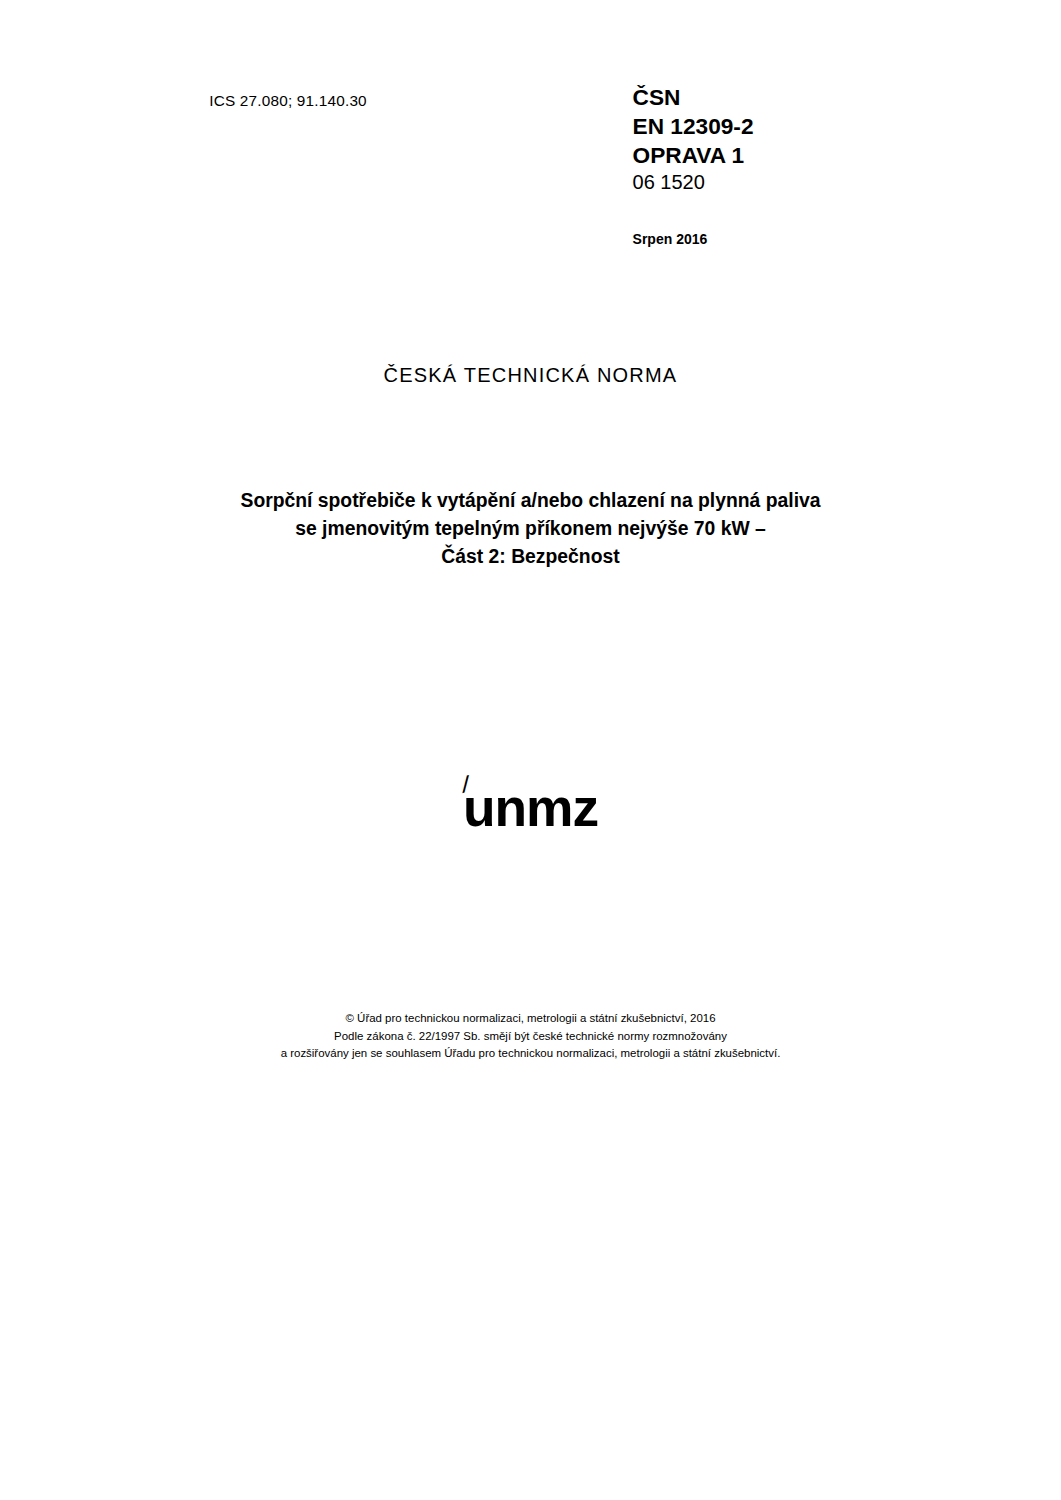ICS 27.080; 91.140.30
ČSN
EN 12309-2
OPRAVA 1
06 1520
Srpen 2016
ČESKÁ TECHNICKÁ NORMA
Sorpční spotřebiče k vytápění a/nebo chlazení na plynná paliva
se jmenovitým tepelným příkonem nejvýše 70 kW –
Část 2: Bezpečnost
⁄unmz
© Úřad pro technickou normalizaci, metrologii a státní zkušebnictví, 2016
Podle zákona č. 22/1997 Sb. smějí být české technické normy rozmnožovány
a rozšiřovány jen se souhlasem Úřadu pro technickou normalizaci, metrologii a státní zkušebnictví.